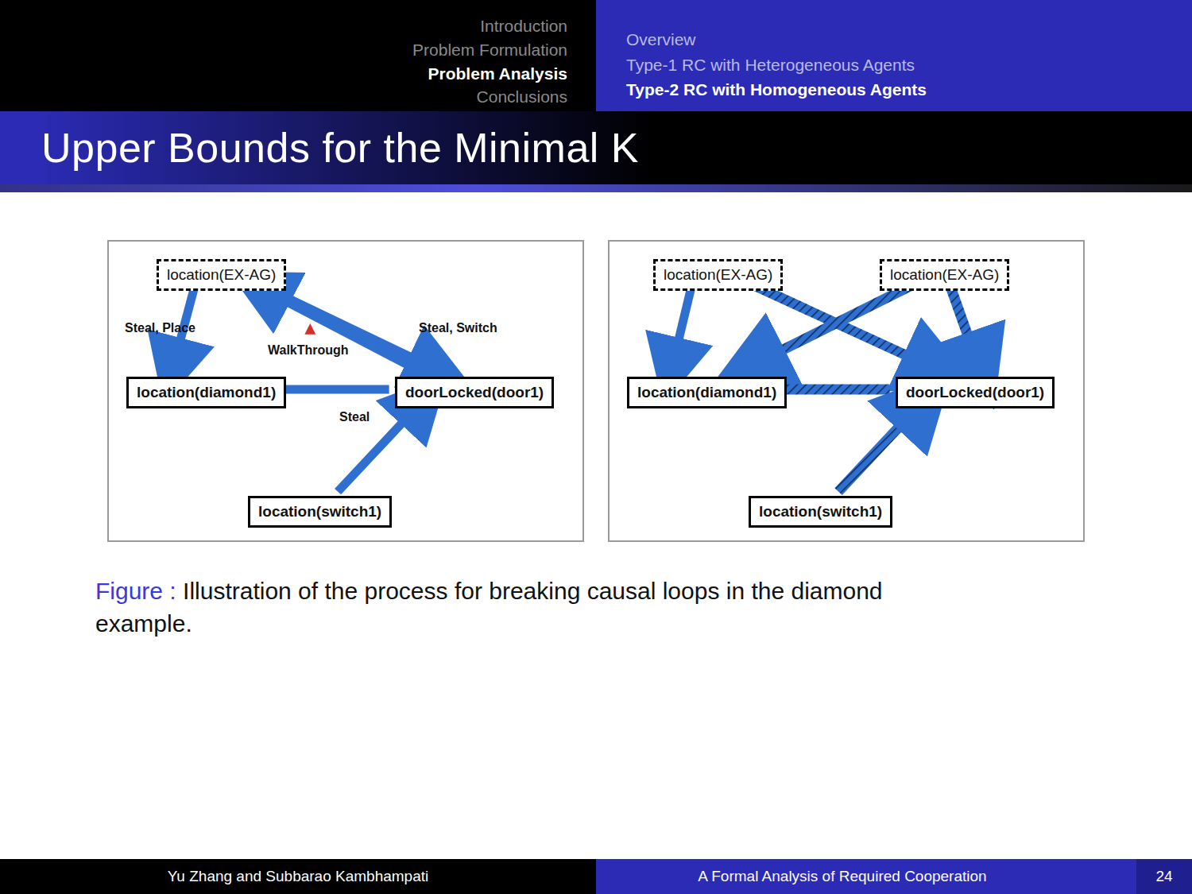Introduction
Problem Formulation
Problem Analysis
Conclusions
Overview
Type-1 RC with Heterogeneous Agents
Type-2 RC with Homogeneous Agents
Upper Bounds for the Minimal K
location(EX-AG)
location(diamond1)
doorLocked(door1)
location(switch1)
Steal, Place
Steal, Switch
WalkThrough
Steal
location(EX-AG)
location(EX-AG)
location(diamond1)
doorLocked(door1)
location(switch1)
Figure : Illustration of the process for breaking causal loops in the diamond example.
Yu Zhang and Subbarao Kambhampati
A Formal Analysis of Required Cooperation
24